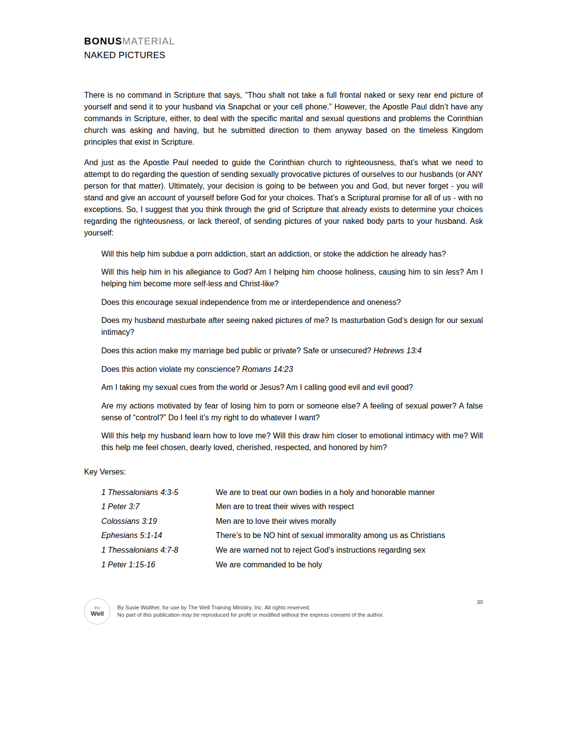BONUS MATERIAL
NAKED PICTURES
There is no command in Scripture that says, “Thou shalt not take a full frontal naked or sexy rear end picture of yourself and send it to your husband via Snapchat or your cell phone.” However, the Apostle Paul didn’t have any commands in Scripture, either, to deal with the specific marital and sexual questions and problems the Corinthian church was asking and having, but he submitted direction to them anyway based on the timeless Kingdom principles that exist in Scripture.
And just as the Apostle Paul needed to guide the Corinthian church to righteousness, that’s what we need to attempt to do regarding the question of sending sexually provocative pictures of ourselves to our husbands (or ANY person for that matter). Ultimately, your decision is going to be between you and God, but never forget - you will stand and give an account of yourself before God for your choices. That’s a Scriptural promise for all of us - with no exceptions. So, I suggest that you think through the grid of Scripture that already exists to determine your choices regarding the righteousness, or lack thereof, of sending pictures of your naked body parts to your husband. Ask yourself:
Will this help him subdue a porn addiction, start an addiction, or stoke the addiction he already has?
Will this help him in his allegiance to God? Am I helping him choose holiness, causing him to sin less? Am I helping him become more self-less and Christ-like?
Does this encourage sexual independence from me or interdependence and oneness?
Does my husband masturbate after seeing naked pictures of me? Is masturbation God’s design for our sexual intimacy?
Does this action make my marriage bed public or private? Safe or unsecured? Hebrews 13:4
Does this action violate my conscience? Romans 14:23
Am I taking my sexual cues from the world or Jesus? Am I calling good evil and evil good?
Are my actions motivated by fear of losing him to porn or someone else? A feeling of sexual power? A false sense of “control?” Do I feel it’s my right to do whatever I want?
Will this help my husband learn how to love me? Will this draw him closer to emotional intimacy with me? Will this help me feel chosen, dearly loved, cherished, respected, and honored by him?
Key Verses:
| 1 Thessalonians 4:3-5 | We are to treat our own bodies in a holy and honorable manner |
| 1 Peter 3:7 | Men are to treat their wives with respect |
| Colossians 3:19 | Men are to love their wives morally |
| Ephesians 5:1-14 | There’s to be NO hint of sexual immorality among us as Christians |
| 1 Thessalonians 4:7-8 | We are warned not to reject God’s instructions regarding sex |
| 1 Peter 1:15-16 | We are commanded to be holy |
the Well
By Susie Walther, for use by The Well Training Ministry, Inc. All rights reserved.
No part of this publication may be reproduced for profit or modified without the express consent of the author.
30